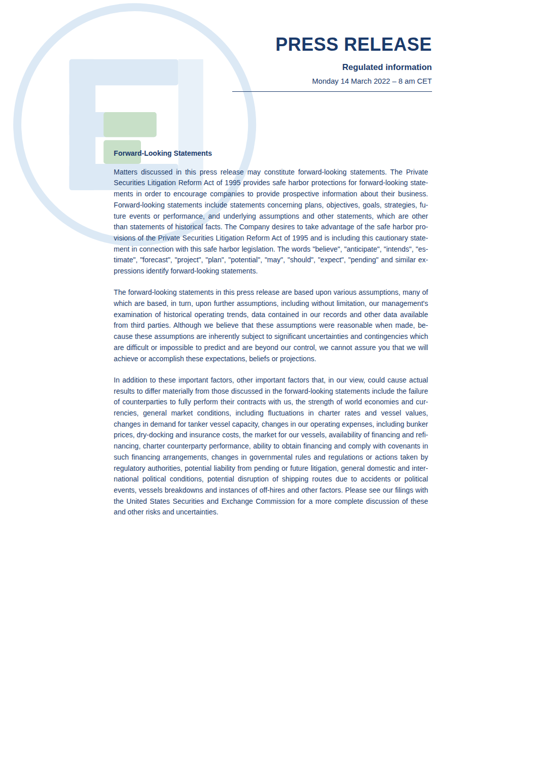PRESS RELEASE
Regulated information
Monday 14 March 2022 – 8 am CET
Forward-Looking Statements
Matters discussed in this press release may constitute forward-looking statements. The Private Securities Litigation Reform Act of 1995 provides safe harbor protections for forward-looking statements in order to encourage companies to provide prospective information about their business. Forward-looking statements include statements concerning plans, objectives, goals, strategies, future events or performance, and underlying assumptions and other statements, which are other than statements of historical facts. The Company desires to take advantage of the safe harbor provisions of the Private Securities Litigation Reform Act of 1995 and is including this cautionary statement in connection with this safe harbor legislation. The words "believe", "anticipate", "intends", "estimate", "forecast", "project", "plan", "potential", "may", "should", "expect", "pending" and similar expressions identify forward-looking statements.
The forward-looking statements in this press release are based upon various assumptions, many of which are based, in turn, upon further assumptions, including without limitation, our management's examination of historical operating trends, data contained in our records and other data available from third parties. Although we believe that these assumptions were reasonable when made, because these assumptions are inherently subject to significant uncertainties and contingencies which are difficult or impossible to predict and are beyond our control, we cannot assure you that we will achieve or accomplish these expectations, beliefs or projections.
In addition to these important factors, other important factors that, in our view, could cause actual results to differ materially from those discussed in the forward-looking statements include the failure of counterparties to fully perform their contracts with us, the strength of world economies and currencies, general market conditions, including fluctuations in charter rates and vessel values, changes in demand for tanker vessel capacity, changes in our operating expenses, including bunker prices, dry-docking and insurance costs, the market for our vessels, availability of financing and refinancing, charter counterparty performance, ability to obtain financing and comply with covenants in such financing arrangements, changes in governmental rules and regulations or actions taken by regulatory authorities, potential liability from pending or future litigation, general domestic and international political conditions, potential disruption of shipping routes due to accidents or political events, vessels breakdowns and instances of off-hires and other factors. Please see our filings with the United States Securities and Exchange Commission for a more complete discussion of these and other risks and uncertainties.